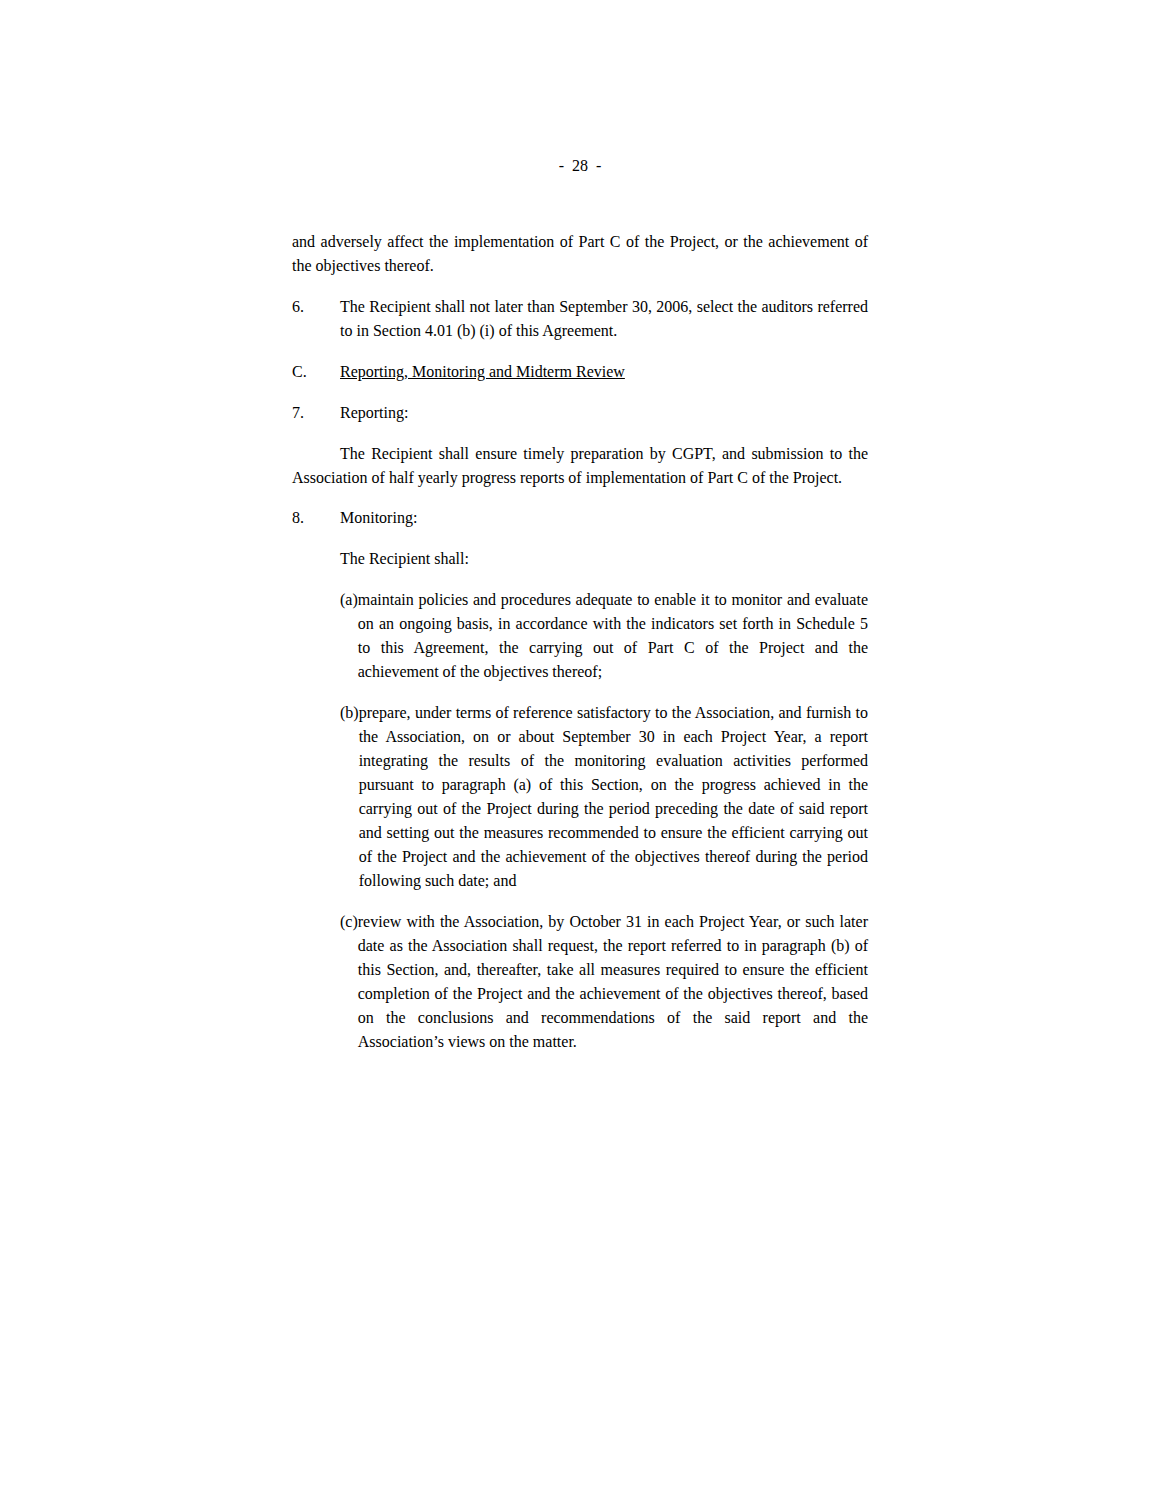- 28 -
and adversely affect the implementation of Part C of the Project, or the achievement of the objectives thereof.
6.
The Recipient shall not later than September 30, 2006, select the auditors referred to in Section 4.01 (b) (i) of this Agreement.
C.
Reporting, Monitoring and Midterm Review
7.
Reporting:
The Recipient shall ensure timely preparation by CGPT, and submission to the Association of half yearly progress reports of implementation of Part C of the Project.
8.
Monitoring:
The Recipient shall:
(a)
maintain policies and procedures adequate to enable it to monitor and evaluate on an ongoing basis, in accordance with the indicators set forth in Schedule 5 to this Agreement, the carrying out of Part C of the Project and the achievement of the objectives thereof;
(b)
prepare, under terms of reference satisfactory to the Association, and furnish to the Association, on or about September 30 in each Project Year, a report integrating the results of the monitoring evaluation activities performed pursuant to paragraph (a) of this Section, on the progress achieved in the carrying out of the Project during the period preceding the date of said report and setting out the measures recommended to ensure the efficient carrying out of the Project and the achievement of the objectives thereof during the period following such date; and
(c)
review with the Association, by October 31 in each Project Year, or such later date as the Association shall request, the report referred to in paragraph (b) of this Section, and, thereafter, take all measures required to ensure the efficient completion of the Project and the achievement of the objectives thereof, based on the conclusions and recommendations of the said report and the Association’s views on the matter.